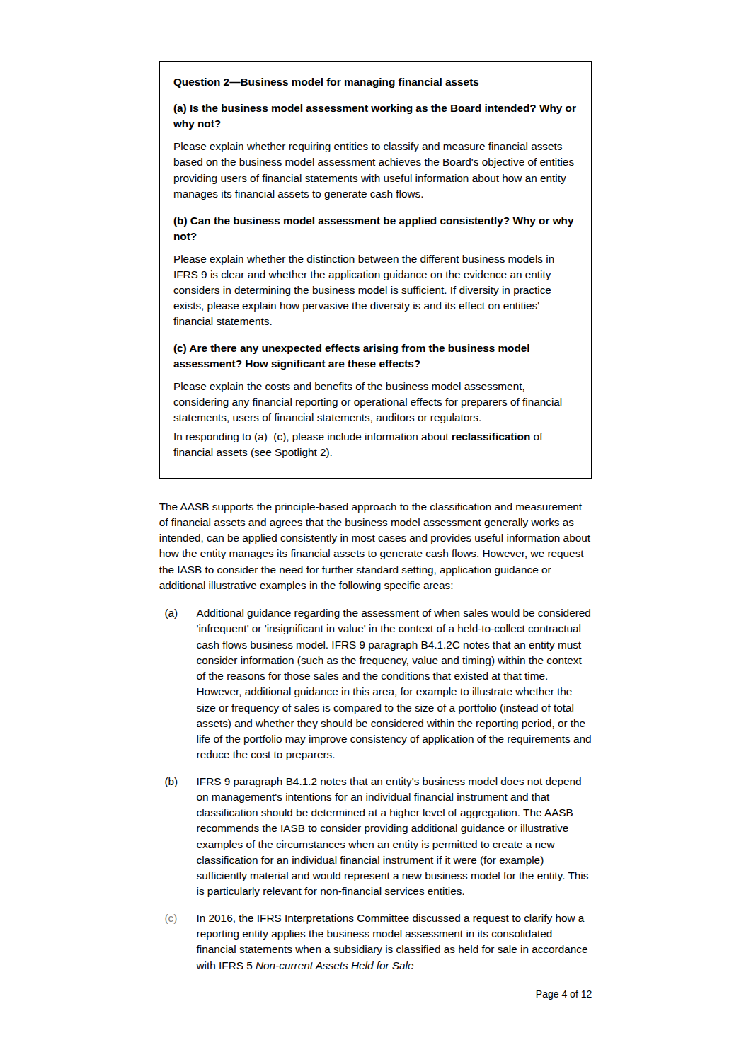Question 2—Business model for managing financial assets
(a) Is the business model assessment working as the Board intended? Why or why not?
Please explain whether requiring entities to classify and measure financial assets based on the business model assessment achieves the Board's objective of entities providing users of financial statements with useful information about how an entity manages its financial assets to generate cash flows.
(b) Can the business model assessment be applied consistently? Why or why not?
Please explain whether the distinction between the different business models in IFRS 9 is clear and whether the application guidance on the evidence an entity considers in determining the business model is sufficient. If diversity in practice exists, please explain how pervasive the diversity is and its effect on entities' financial statements.
(c) Are there any unexpected effects arising from the business model assessment? How significant are these effects?
Please explain the costs and benefits of the business model assessment, considering any financial reporting or operational effects for preparers of financial statements, users of financial statements, auditors or regulators.
In responding to (a)–(c), please include information about reclassification of financial assets (see Spotlight 2).
The AASB supports the principle-based approach to the classification and measurement of financial assets and agrees that the business model assessment generally works as intended, can be applied consistently in most cases and provides useful information about how the entity manages its financial assets to generate cash flows. However, we request the IASB to consider the need for further standard setting, application guidance or additional illustrative examples in the following specific areas:
(a) Additional guidance regarding the assessment of when sales would be considered 'infrequent' or 'insignificant in value' in the context of a held-to-collect contractual cash flows business model. IFRS 9 paragraph B4.1.2C notes that an entity must consider information (such as the frequency, value and timing) within the context of the reasons for those sales and the conditions that existed at that time. However, additional guidance in this area, for example to illustrate whether the size or frequency of sales is compared to the size of a portfolio (instead of total assets) and whether they should be considered within the reporting period, or the life of the portfolio may improve consistency of application of the requirements and reduce the cost to preparers.
(b) IFRS 9 paragraph B4.1.2 notes that an entity's business model does not depend on management's intentions for an individual financial instrument and that classification should be determined at a higher level of aggregation. The AASB recommends the IASB to consider providing additional guidance or illustrative examples of the circumstances when an entity is permitted to create a new classification for an individual financial instrument if it were (for example) sufficiently material and would represent a new business model for the entity. This is particularly relevant for non-financial services entities.
(c) In 2016, the IFRS Interpretations Committee discussed a request to clarify how a reporting entity applies the business model assessment in its consolidated financial statements when a subsidiary is classified as held for sale in accordance with IFRS 5 Non-current Assets Held for Sale
Page 4 of 12